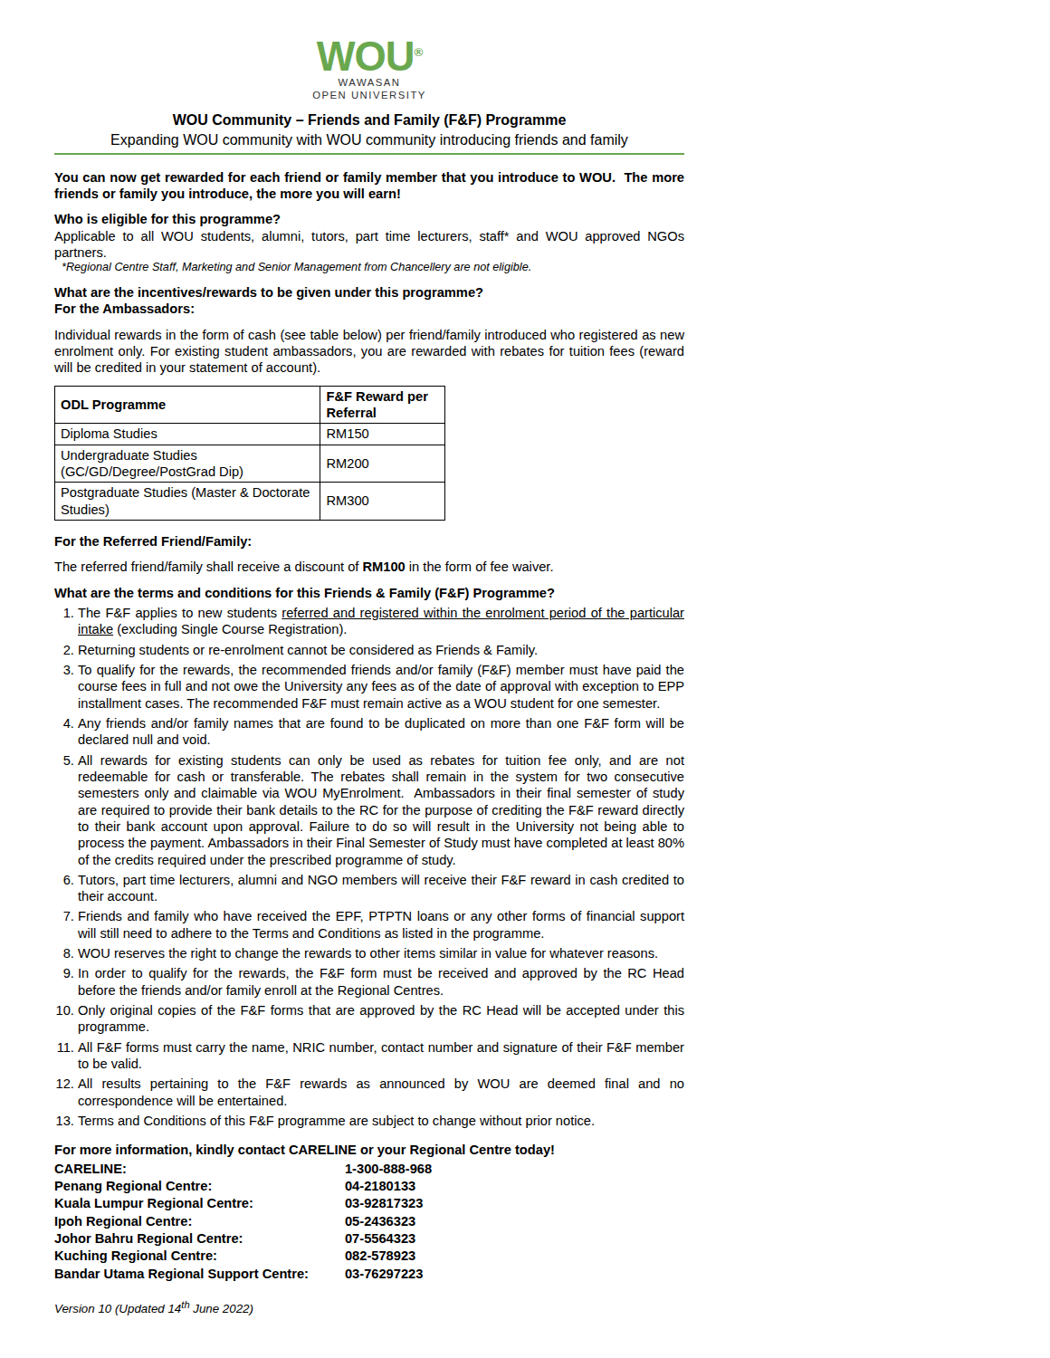WOU®
WAWASAN
OPEN UNIVERSITY
WOU Community – Friends and Family (F&F) Programme
Expanding WOU community with WOU community introducing friends and family
You can now get rewarded for each friend or family member that you introduce to WOU. The more friends or family you introduce, the more you will earn!
Who is eligible for this programme?
Applicable to all WOU students, alumni, tutors, part time lecturers, staff* and WOU approved NGOs partners.
*Regional Centre Staff, Marketing and Senior Management from Chancellery are not eligible.
What are the incentives/rewards to be given under this programme?
For the Ambassadors:
Individual rewards in the form of cash (see table below) per friend/family introduced who registered as new enrolment only. For existing student ambassadors, you are rewarded with rebates for tuition fees (reward will be credited in your statement of account).
| ODL Programme | F&F Reward per Referral |
| Diploma Studies | RM150 |
| Undergraduate Studies (GC/GD/Degree/PostGrad Dip) | RM200 |
| Postgraduate Studies (Master & Doctorate Studies) | RM300 |
For the Referred Friend/Family:
The referred friend/family shall receive a discount of RM100 in the form of fee waiver.
What are the terms and conditions for this Friends & Family (F&F) Programme?
The F&F applies to new students referred and registered within the enrolment period of the particular intake (excluding Single Course Registration).
Returning students or re-enrolment cannot be considered as Friends & Family.
To qualify for the rewards, the recommended friends and/or family (F&F) member must have paid the course fees in full and not owe the University any fees as of the date of approval with exception to EPP installment cases. The recommended F&F must remain active as a WOU student for one semester.
Any friends and/or family names that are found to be duplicated on more than one F&F form will be declared null and void.
All rewards for existing students can only be used as rebates for tuition fee only, and are not redeemable for cash or transferable. The rebates shall remain in the system for two consecutive semesters only and claimable via WOU MyEnrolment. Ambassadors in their final semester of study are required to provide their bank details to the RC for the purpose of crediting the F&F reward directly to their bank account upon approval. Failure to do so will result in the University not being able to process the payment. Ambassadors in their Final Semester of Study must have completed at least 80% of the credits required under the prescribed programme of study.
Tutors, part time lecturers, alumni and NGO members will receive their F&F reward in cash credited to their account.
Friends and family who have received the EPF, PTPTN loans or any other forms of financial support will still need to adhere to the Terms and Conditions as listed in the programme.
WOU reserves the right to change the rewards to other items similar in value for whatever reasons.
In order to qualify for the rewards, the F&F form must be received and approved by the RC Head before the friends and/or family enroll at the Regional Centres.
Only original copies of the F&F forms that are approved by the RC Head will be accepted under this programme.
All F&F forms must carry the name, NRIC number, contact number and signature of their F&F member to be valid.
All results pertaining to the F&F rewards as announced by WOU are deemed final and no correspondence will be entertained.
Terms and Conditions of this F&F programme are subject to change without prior notice.
For more information, kindly contact CARELINE or your Regional Centre today!
| CARELINE: | 1-300-888-968 |
| Penang Regional Centre: | 04-2180133 |
| Kuala Lumpur Regional Centre: | 03-92817323 |
| Ipoh Regional Centre: | 05-2436323 |
| Johor Bahru Regional Centre: | 07-5564323 |
| Kuching Regional Centre: | 082-578923 |
| Bandar Utama Regional Support Centre: | 03-76297223 |
Version 10 (Updated 14th June 2022)